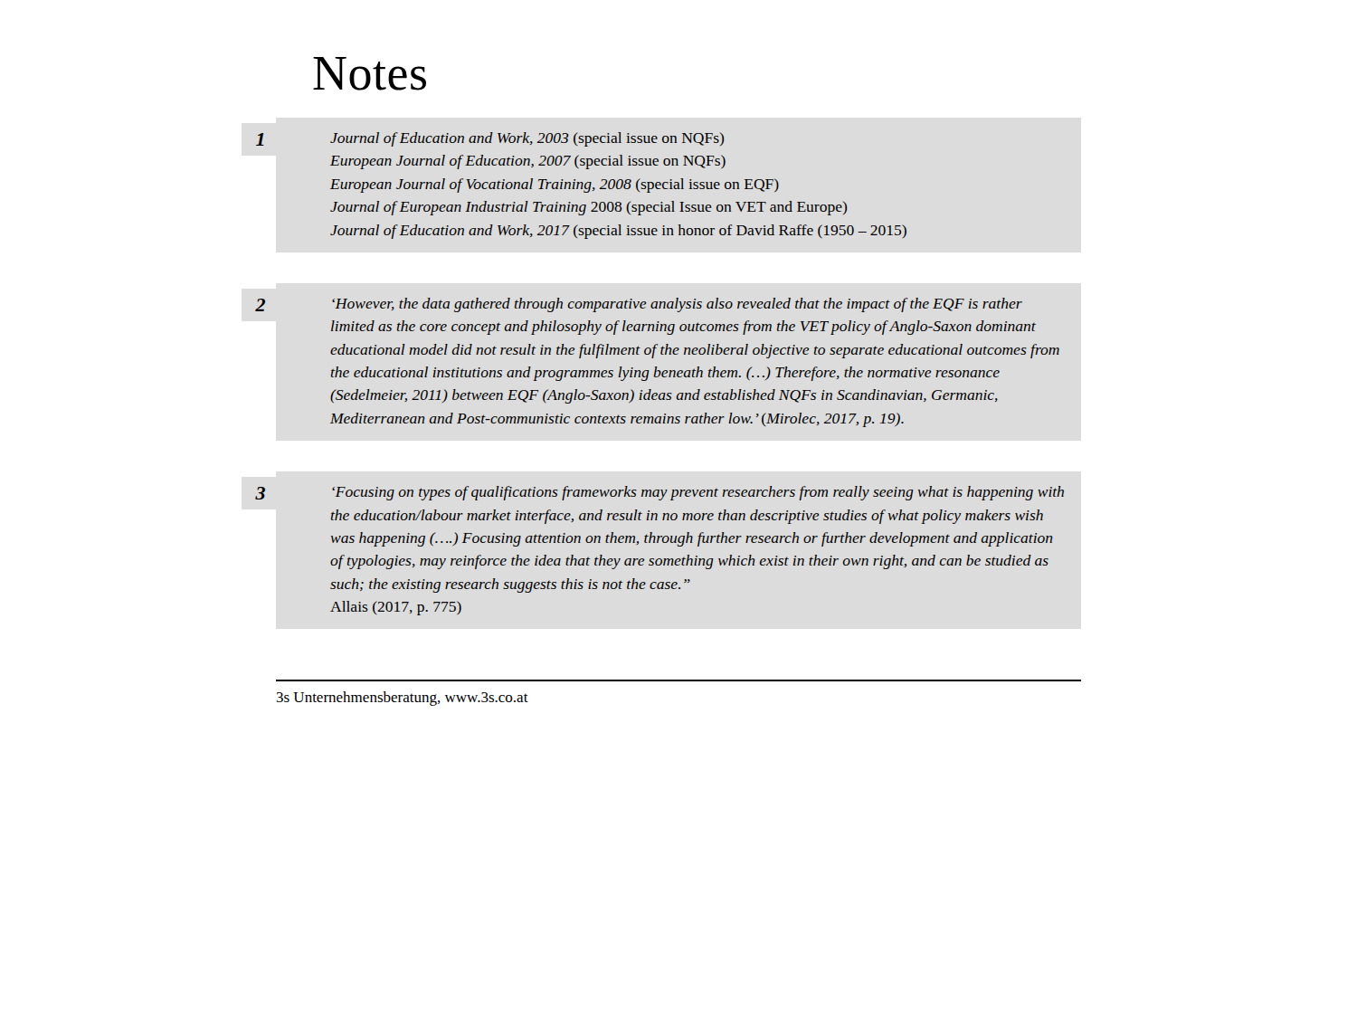Notes
1 Journal of Education and Work, 2003 (special issue on NQFs)
European Journal of Education, 2007 (special issue on NQFs)
European Journal of Vocational Training, 2008 (special issue on EQF)
Journal of European Industrial Training 2008 (special Issue on VET and Europe)
Journal of Education and Work, 2017 (special issue in honor of David Raffe (1950 – 2015)
2 ‘However, the data gathered through comparative analysis also revealed that the impact of the EQF is rather limited as the core concept and philosophy of learning outcomes from the VET policy of Anglo-Saxon dominant educational model did not result in the fulfilment of the neoliberal objective to separate educational outcomes from the educational institutions and programmes lying beneath them. (…) Therefore, the normative resonance (Sedelmeier, 2011) between EQF (Anglo-Saxon) ideas and established NQFs in Scandinavian, Germanic, Mediterranean and Post-communistic contexts remains rather low.’ (Mirolec, 2017, p. 19).
3 ‘Focusing on types of qualifications frameworks may prevent researchers from really seeing what is happening with the education/labour market interface, and result in no more than descriptive studies of what policy makers wish was happening (….) Focusing attention on them, through further research or further development and application of typologies, may reinforce the idea that they are something which exist in their own right, and can be studied as such; the existing research suggests this is not the case.”
Allais (2017, p. 775)
3s Unternehmensberatung, www.3s.co.at